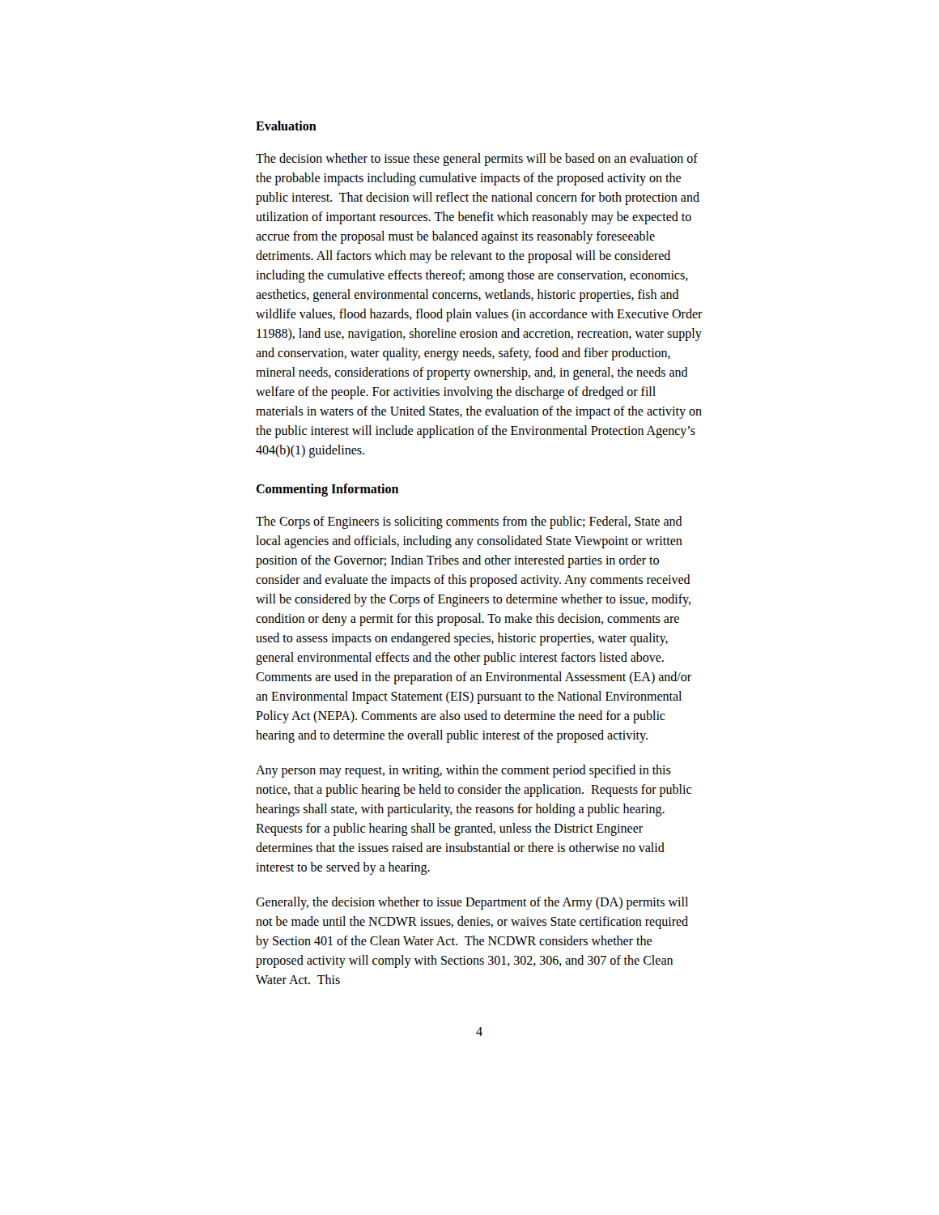Evaluation
The decision whether to issue these general permits will be based on an evaluation of the probable impacts including cumulative impacts of the proposed activity on the public interest. That decision will reflect the national concern for both protection and utilization of important resources. The benefit which reasonably may be expected to accrue from the proposal must be balanced against its reasonably foreseeable detriments. All factors which may be relevant to the proposal will be considered including the cumulative effects thereof; among those are conservation, economics, aesthetics, general environmental concerns, wetlands, historic properties, fish and wildlife values, flood hazards, flood plain values (in accordance with Executive Order 11988), land use, navigation, shoreline erosion and accretion, recreation, water supply and conservation, water quality, energy needs, safety, food and fiber production, mineral needs, considerations of property ownership, and, in general, the needs and welfare of the people. For activities involving the discharge of dredged or fill materials in waters of the United States, the evaluation of the impact of the activity on the public interest will include application of the Environmental Protection Agency’s 404(b)(1) guidelines.
Commenting Information
The Corps of Engineers is soliciting comments from the public; Federal, State and local agencies and officials, including any consolidated State Viewpoint or written position of the Governor; Indian Tribes and other interested parties in order to consider and evaluate the impacts of this proposed activity. Any comments received will be considered by the Corps of Engineers to determine whether to issue, modify, condition or deny a permit for this proposal. To make this decision, comments are used to assess impacts on endangered species, historic properties, water quality, general environmental effects and the other public interest factors listed above. Comments are used in the preparation of an Environmental Assessment (EA) and/or an Environmental Impact Statement (EIS) pursuant to the National Environmental Policy Act (NEPA). Comments are also used to determine the need for a public hearing and to determine the overall public interest of the proposed activity.
Any person may request, in writing, within the comment period specified in this notice, that a public hearing be held to consider the application. Requests for public hearings shall state, with particularity, the reasons for holding a public hearing. Requests for a public hearing shall be granted, unless the District Engineer determines that the issues raised are insubstantial or there is otherwise no valid interest to be served by a hearing.
Generally, the decision whether to issue Department of the Army (DA) permits will not be made until the NCDWR issues, denies, or waives State certification required by Section 401 of the Clean Water Act. The NCDWR considers whether the proposed activity will comply with Sections 301, 302, 306, and 307 of the Clean Water Act. This
4